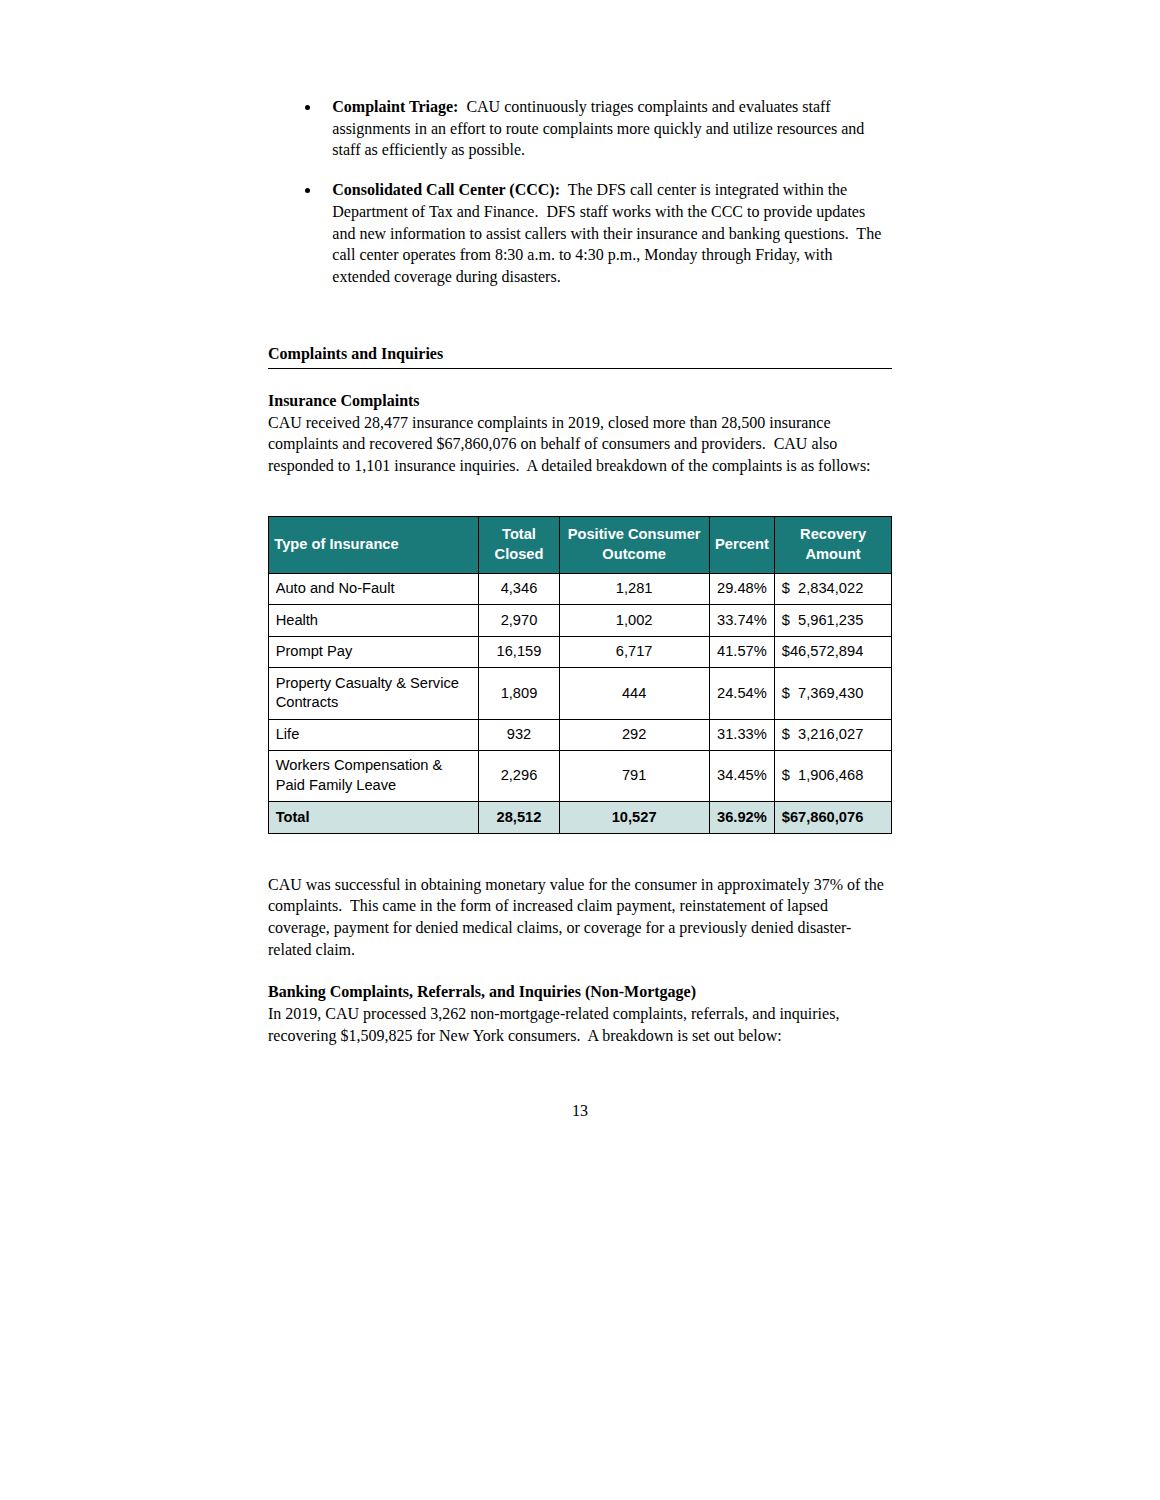Complaint Triage: CAU continuously triages complaints and evaluates staff assignments in an effort to route complaints more quickly and utilize resources and staff as efficiently as possible.
Consolidated Call Center (CCC): The DFS call center is integrated within the Department of Tax and Finance. DFS staff works with the CCC to provide updates and new information to assist callers with their insurance and banking questions. The call center operates from 8:30 a.m. to 4:30 p.m., Monday through Friday, with extended coverage during disasters.
Complaints and Inquiries
Insurance Complaints
CAU received 28,477 insurance complaints in 2019, closed more than 28,500 insurance complaints and recovered $67,860,076 on behalf of consumers and providers. CAU also responded to 1,101 insurance inquiries. A detailed breakdown of the complaints is as follows:
| Type of Insurance | Total Closed | Positive Consumer Outcome | Percent | Recovery Amount |
| --- | --- | --- | --- | --- |
| Auto and No-Fault | 4,346 | 1,281 | 29.48% | $ 2,834,022 |
| Health | 2,970 | 1,002 | 33.74% | $ 5,961,235 |
| Prompt Pay | 16,159 | 6,717 | 41.57% | $46,572,894 |
| Property Casualty & Service Contracts | 1,809 | 444 | 24.54% | $ 7,369,430 |
| Life | 932 | 292 | 31.33% | $ 3,216,027 |
| Workers Compensation & Paid Family Leave | 2,296 | 791 | 34.45% | $ 1,906,468 |
| Total | 28,512 | 10,527 | 36.92% | $67,860,076 |
CAU was successful in obtaining monetary value for the consumer in approximately 37% of the complaints. This came in the form of increased claim payment, reinstatement of lapsed coverage, payment for denied medical claims, or coverage for a previously denied disaster-related claim.
Banking Complaints, Referrals, and Inquiries (Non-Mortgage)
In 2019, CAU processed 3,262 non-mortgage-related complaints, referrals, and inquiries, recovering $1,509,825 for New York consumers. A breakdown is set out below:
13